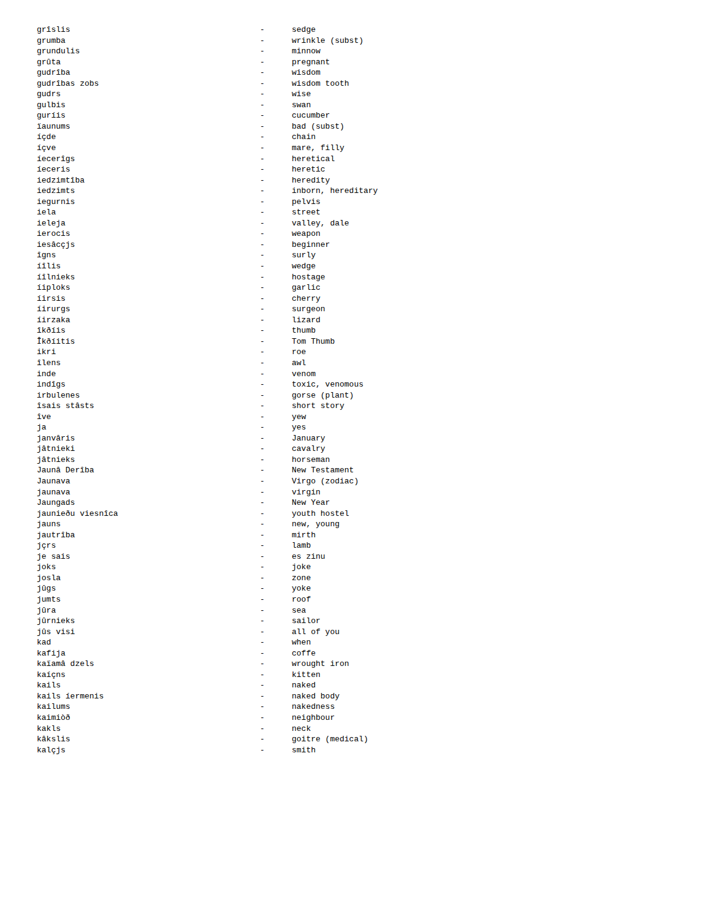| grîslis | - | sedge |
| grumba | - | wrinkle (subst) |
| grundulis | - | minnow |
| grûta | - | pregnant |
| gudrîba | - | wisdom |
| gudrîbas zobs | - | wisdom tooth |
| gudrs | - | wise |
| gulbis | - | swan |
| guríis | - | cucumber |
| ïaunums | - | bad (subst) |
| íçde | - | chain |
| íçve | - | mare, filly |
| íecerîgs | - | heretical |
| íeceris | - | heretic |
| iedzimtîba | - | heredity |
| iedzimts | - | inborn, hereditary |
| iegurnis | - | pelvis |
| iela | - | street |
| ieleja | - | valley, dale |
| ierocis | - | weapon |
| iesâcçjs | - | beginner |
| îgns | - | surly |
| íîlis | - | wedge |
| íîlnieks | - | hostage |
| íiploks | - | garlic |
| íirsis | - | cherry |
| íirurgs | - | surgeon |
| íirzaka | - | lizard |
| îkðíis | - | thumb |
| Îkðíitis | - | Tom Thumb |
| ikri | - | roe |
| îlens | - | awl |
| inde | - | venom |
| indîgs | - | toxic, venomous |
| irbulenes | - | gorse (plant) |
| îsais stâsts | - | short story |
| îve | - | yew |
| ja | - | yes |
| janvâris | - | January |
| jâtnieki | - | cavalry |
| jâtnieks | - | horseman |
| Jaunâ Derîba | - | New Testament |
| Jaunava | - | Virgo (zodiac) |
| jaunava | - | virgin |
| Jaungads | - | New Year |
| jaunieðu viesnîca | - | youth hostel |
| jauns | - | new, young |
| jautrîba | - | mirth |
| jçrs | - | lamb |
| je sais | - | es zinu |
| joks | - | joke |
| josla | - | zone |
| jûgs | - | yoke |
| jumts | - | roof |
| jûra | - | sea |
| jûrnieks | - | sailor |
| jûs visi | - | all of you |
| kad | - | when |
| kafija | - | coffe |
| kaïamâ dzels | - | wrought iron |
| kaíçns | - | kitten |
| kails | - | naked |
| kails íermenis | - | naked body |
| kailums | - | nakedness |
| kaimiòð | - | neighbour |
| kakls | - | neck |
| kâkslis | - | goitre (medical) |
| kalçjs | - | smith |